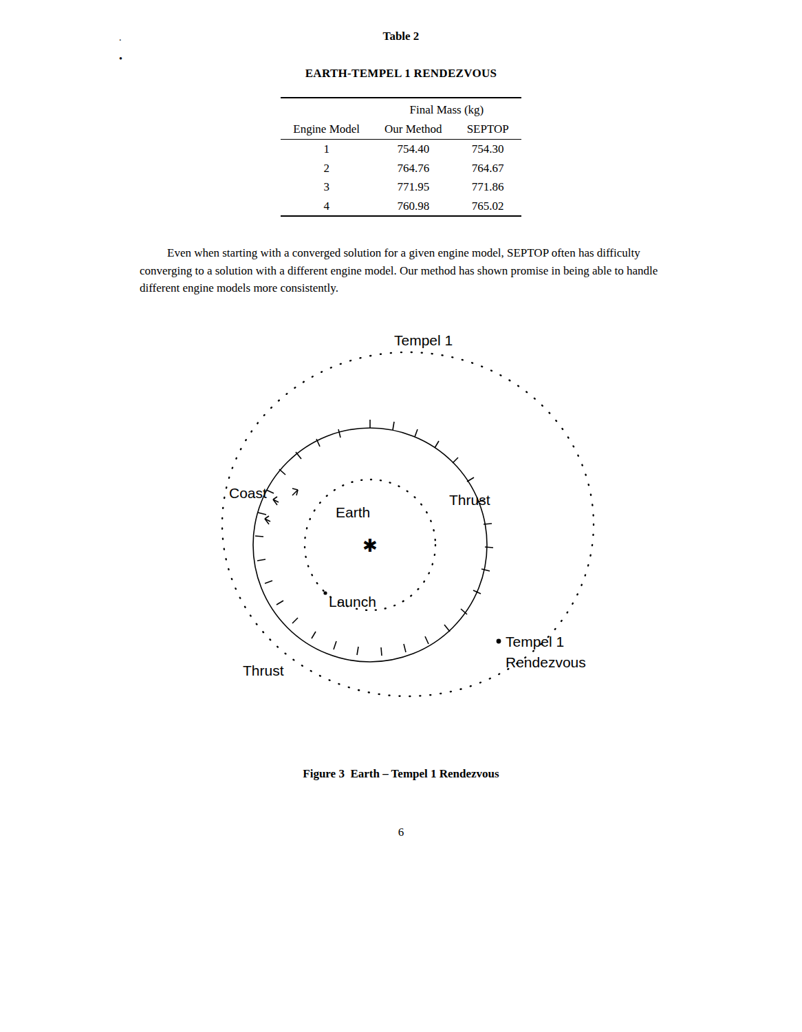.
•
Table 2
EARTH-TEMPEL 1 RENDEZVOUS
| | Final Mass (kg) |
| --- | --- |
| Engine Model | Our Method | SEPTOP |
| 1 | 754.40 | 754.30 |
| 2 | 764.76 | 764.67 |
| 3 | 771.95 | 771.86 |
| 4 | 760.98 | 765.02 |
Even when starting with a converged solution for a given engine model, SEPTOP often has difficulty converging to a solution with a different engine model. Our method has shown promise in being able to handle different engine models more consistently.
✱ Tempel 1 Coast Thrust Earth Launch Thrust Tempel 1 Rendezvous
Figure 3 Earth – Tempel 1 Rendezvous
6